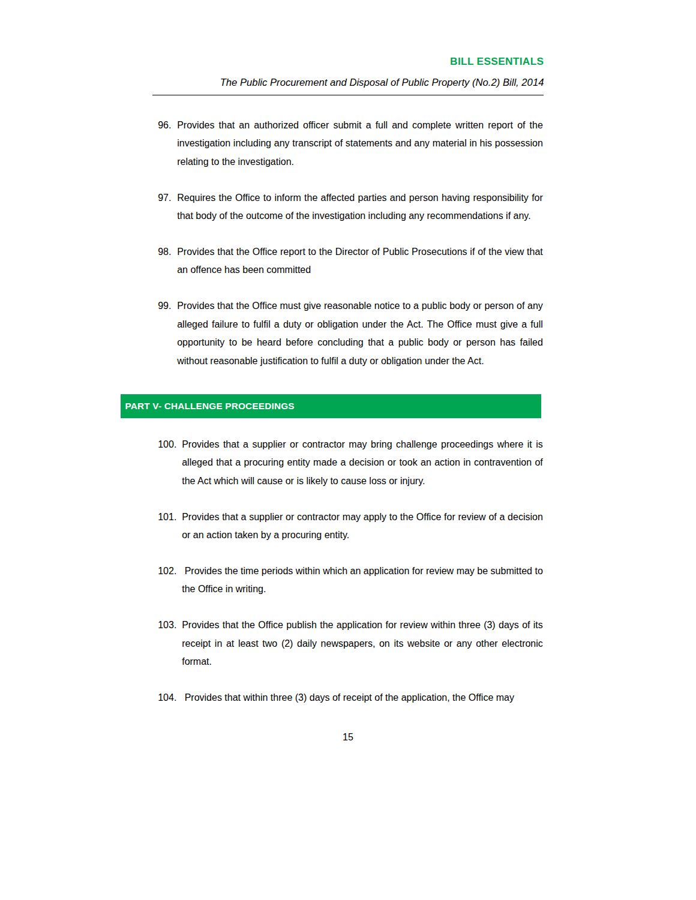BILL ESSENTIALS
The Public Procurement and Disposal of Public Property (No.2) Bill, 2014
96. Provides that an authorized officer submit a full and complete written report of the investigation including any transcript of statements and any material in his possession relating to the investigation.
97. Requires the Office to inform the affected parties and person having responsibility for that body of the outcome of the investigation including any recommendations if any.
98. Provides that the Office report to the Director of Public Prosecutions if of the view that an offence has been committed
99. Provides that the Office must give reasonable notice to a public body or person of any alleged failure to fulfil a duty or obligation under the Act. The Office must give a full opportunity to be heard before concluding that a public body or person has failed without reasonable justification to fulfil a duty or obligation under the Act.
PART V- CHALLENGE PROCEEDINGS
100. Provides that a supplier or contractor may bring challenge proceedings where it is alleged that a procuring entity made a decision or took an action in contravention of the Act which will cause or is likely to cause loss or injury.
101. Provides that a supplier or contractor may apply to the Office for review of a decision or an action taken by a procuring entity.
102. Provides the time periods within which an application for review may be submitted to the Office in writing.
103. Provides that the Office publish the application for review within three (3) days of its receipt in at least two (2) daily newspapers, on its website or any other electronic format.
104. Provides that within three (3) days of receipt of the application, the Office may
15